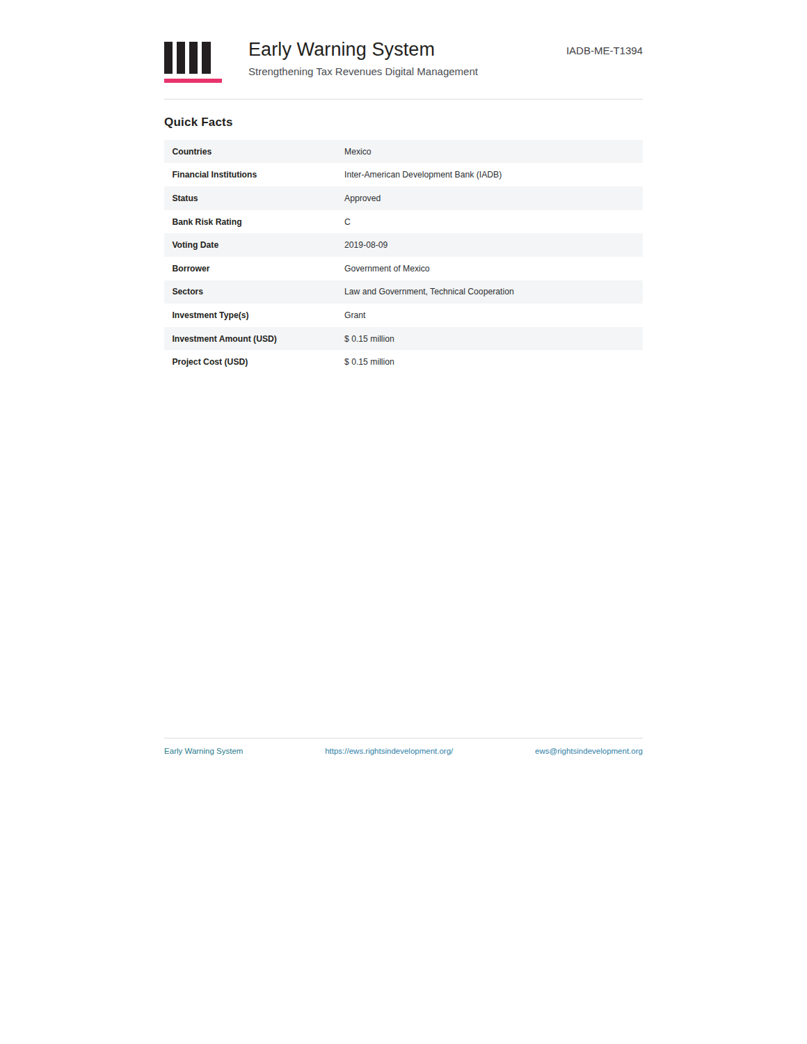Early Warning System
Strengthening Tax Revenues Digital Management
IADB-ME-T1394
Quick Facts
| Countries | Mexico |
| Financial Institutions | Inter-American Development Bank (IADB) |
| Status | Approved |
| Bank Risk Rating | C |
| Voting Date | 2019-08-09 |
| Borrower | Government of Mexico |
| Sectors | Law and Government, Technical Cooperation |
| Investment Type(s) | Grant |
| Investment Amount (USD) | $ 0.15 million |
| Project Cost (USD) | $ 0.15 million |
Early Warning System
https://ews.rightsindevelopment.org/
ews@rightsindevelopment.org